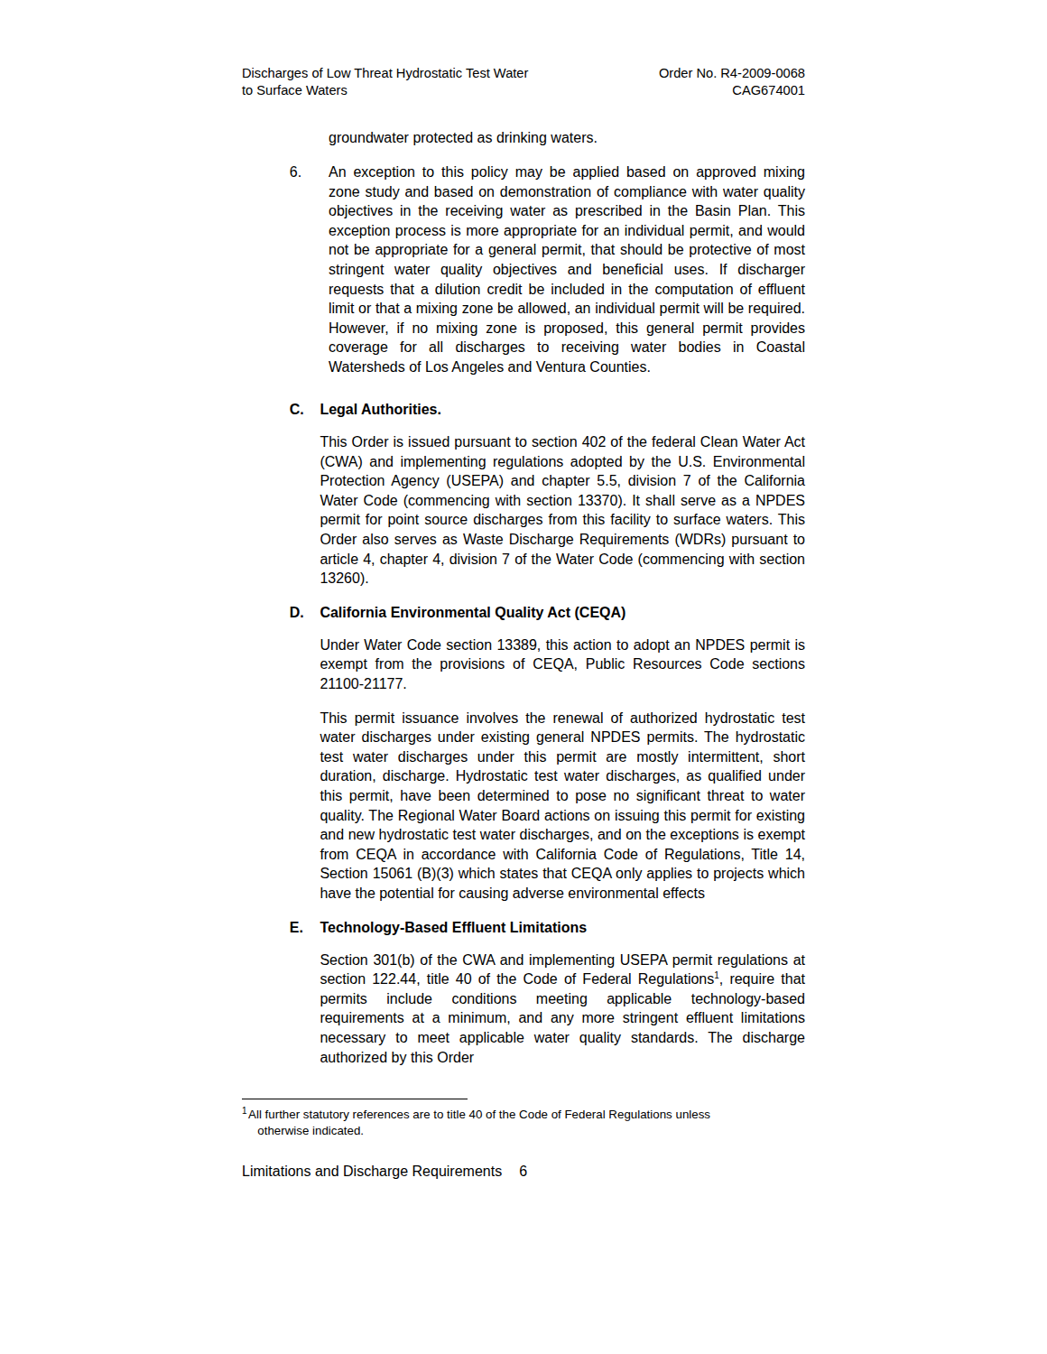Discharges of Low Threat Hydrostatic Test Water
to Surface Waters
Order No. R4-2009-0068
CAG674001
groundwater protected as drinking waters.
6.
An exception to this policy may be applied based on approved mixing zone study and based on demonstration of compliance with water quality objectives in the receiving water as prescribed in the Basin Plan. This exception process is more appropriate for an individual permit, and would not be appropriate for a general permit, that should be protective of most stringent water quality objectives and beneficial uses. If discharger requests that a dilution credit be included in the computation of effluent limit or that a mixing zone be allowed, an individual permit will be required. However, if no mixing zone is proposed, this general permit provides coverage for all discharges to receiving water bodies in Coastal Watersheds of Los Angeles and Ventura Counties.
C.
Legal Authorities.
This Order is issued pursuant to section 402 of the federal Clean Water Act (CWA) and implementing regulations adopted by the U.S. Environmental Protection Agency (USEPA) and chapter 5.5, division 7 of the California Water Code (commencing with section 13370). It shall serve as a NPDES permit for point source discharges from this facility to surface waters. This Order also serves as Waste Discharge Requirements (WDRs) pursuant to article 4, chapter 4, division 7 of the Water Code (commencing with section 13260).
D.
California Environmental Quality Act (CEQA)
Under Water Code section 13389, this action to adopt an NPDES permit is exempt from the provisions of CEQA, Public Resources Code sections 21100-21177.
This permit issuance involves the renewal of authorized hydrostatic test water discharges under existing general NPDES permits. The hydrostatic test water discharges under this permit are mostly intermittent, short duration, discharge. Hydrostatic test water discharges, as qualified under this permit, have been determined to pose no significant threat to water quality. The Regional Water Board actions on issuing this permit for existing and new hydrostatic test water discharges, and on the exceptions is exempt from CEQA in accordance with California Code of Regulations, Title 14, Section 15061 (B)(3) which states that CEQA only applies to projects which have the potential for causing adverse environmental effects
E.
Technology-Based Effluent Limitations
Section 301(b) of the CWA and implementing USEPA permit regulations at section 122.44, title 40 of the Code of Federal Regulations1, require that permits include conditions meeting applicable technology-based requirements at a minimum, and any more stringent effluent limitations necessary to meet applicable water quality standards. The discharge authorized by this Order
1 All further statutory references are to title 40 of the Code of Federal Regulations unless otherwise indicated.
Limitations and Discharge Requirements 6